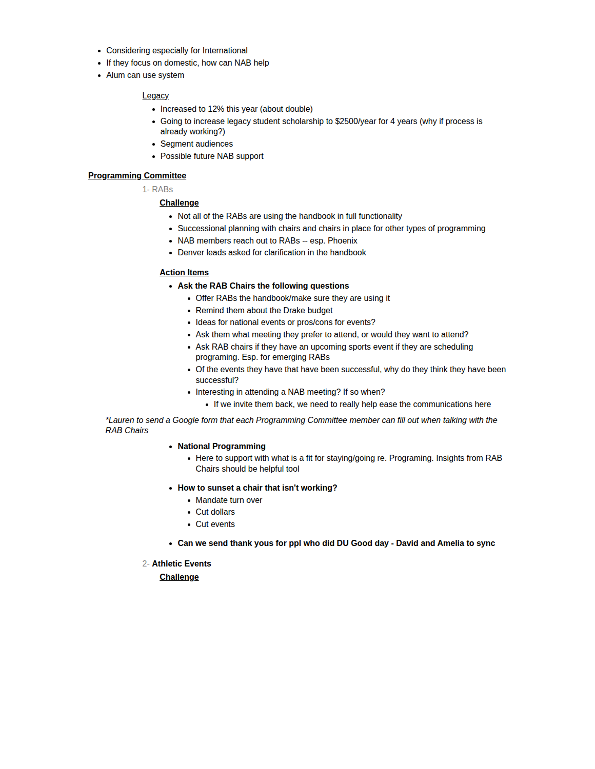Considering especially for International
If they focus on domestic, how can NAB help
Alum can use system
Legacy
Increased to 12% this year (about double)
Going to increase legacy student scholarship to $2500/year for 4 years (why if process is already working?)
Segment audiences
Possible future NAB support
Programming Committee
1- RABs
Challenge
Not all of the RABs are using the handbook in full functionality
Successional planning with chairs and chairs in place for other types of programming
NAB members reach out to RABs -- esp. Phoenix
Denver leads asked for clarification in the handbook
Action Items
Ask the RAB Chairs the following questions
Offer RABs the handbook/make sure they are using it
Remind them about the Drake budget
Ideas for national events or pros/cons for events?
Ask them what meeting they prefer to attend, or would they want to attend?
Ask RAB chairs if they have an upcoming sports event if they are scheduling programing. Esp. for emerging RABs
Of the events they have that have been successful, why do they think they have been successful?
Interesting in attending a NAB meeting? If so when?
If we invite them back, we need to really help ease the communications here
*Lauren to send a Google form that each Programming Committee member can fill out when talking with the RAB Chairs
National Programming
Here to support with what is a fit for staying/going re. Programing. Insights from RAB Chairs should be helpful tool
How to sunset a chair that isn't working?
Mandate turn over
Cut dollars
Cut events
Can we send thank yous for ppl who did DU Good day - David and Amelia to sync
2- Athletic Events
Challenge